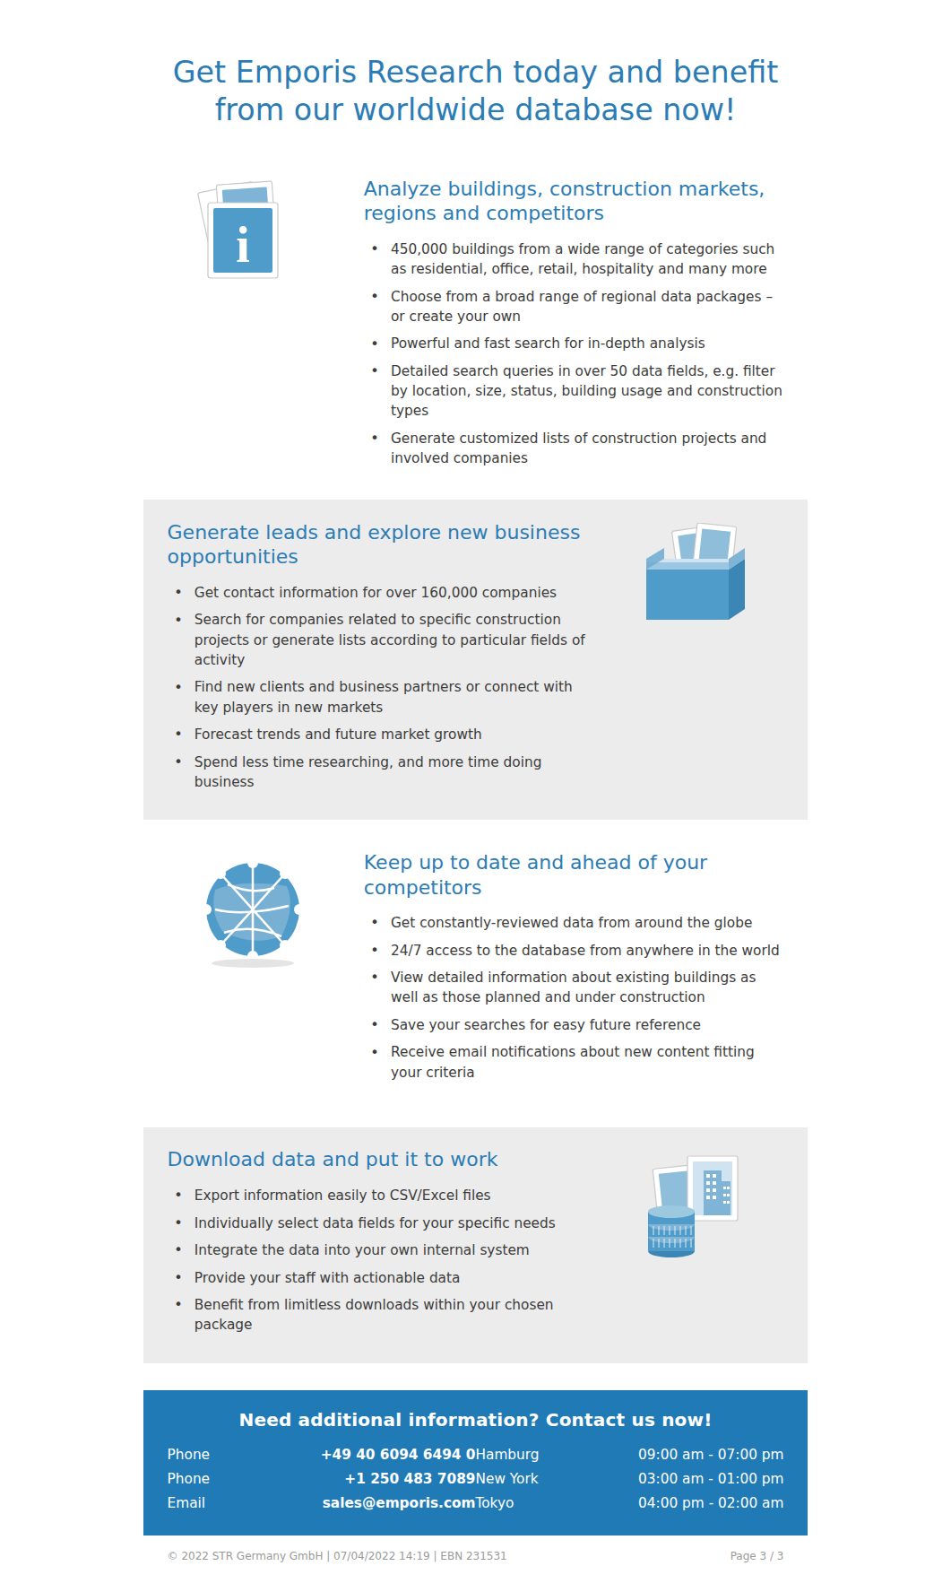Get Emporis Research today and benefit
from our worldwide database now!
i
Analyze buildings, construction markets, regions and competitors
450,000 buildings from a wide range of categories such as residential, office, retail, hospitality and many more
Choose from a broad range of regional data packages – or create your own
Powerful and fast search for in-depth analysis
Detailed search queries in over 50 data fields, e.g. filter by location, size, status, building usage and construction types
Generate customized lists of construction projects and involved companies
Generate leads and explore new business opportunities
Get contact information for over 160,000 companies
Search for companies related to specific construction projects or generate lists according to particular fields of activity
Find new clients and business partners or connect with key players in new markets
Forecast trends and future market growth
Spend less time researching, and more time doing business
Keep up to date and ahead of your competitors
Get constantly-reviewed data from around the globe
24/7 access to the database from anywhere in the world
View detailed information about existing buildings as well as those planned and under construction
Save your searches for easy future reference
Receive email notifications about new content fitting your criteria
Download data and put it to work
Export information easily to CSV/Excel files
Individually select data fields for your specific needs
Integrate the data into your own internal system
Provide your staff with actionable data
Benefit from limitless downloads within your chosen package
Need additional information? Contact us now!
| Phone | +49 40 6094 6494 0 | Hamburg | 09:00 am - 07:00 pm |
| Phone | +1 250 483 7089 | New York | 03:00 am - 01:00 pm |
| Email | sales@emporis.com | Tokyo | 04:00 pm - 02:00 am |
© 2022 STR Germany GmbH | 07/04/2022 14:19 | EBN 231531
Page 3 / 3